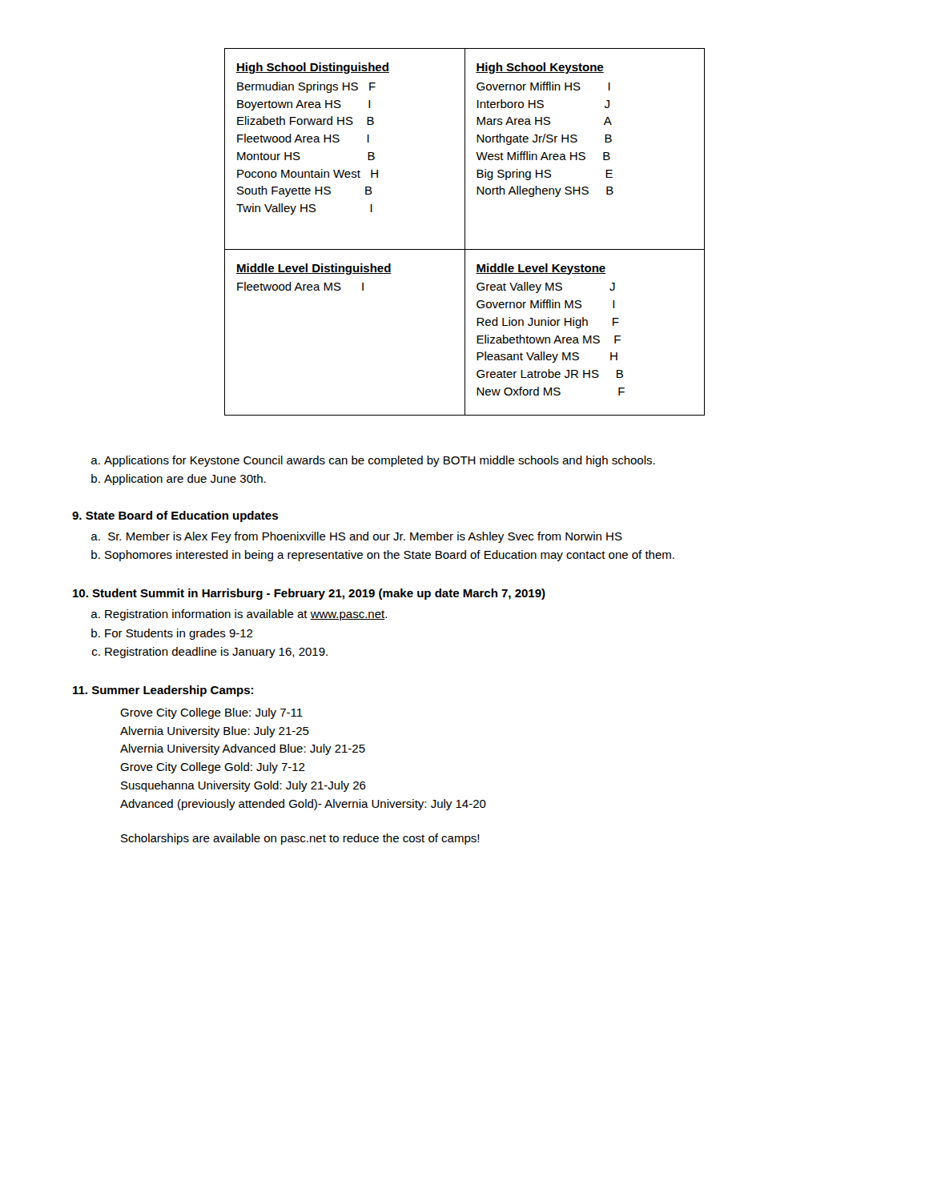| High School Distinguished Bermudian Springs HS F Boyertown Area HS I Elizabeth Forward HS B Fleetwood Area HS I Montour HS B Pocono Mountain West H South Fayette HS B Twin Valley HS I | High School Keystone Governor Mifflin HS I Interboro HS J Mars Area HS A Northgate Jr/Sr HS B West Mifflin Area HS B Big Spring HS E North Allegheny SHS B |
| Middle Level Distinguished Fleetwood Area MS I | Middle Level Keystone Great Valley MS J Governor Mifflin MS I Red Lion Junior High F Elizabethtown Area MS F Pleasant Valley MS H Greater Latrobe JR HS B New Oxford MS F |
Applications for Keystone Council awards can be completed by BOTH middle schools and high schools.
Application are due June 30th.
9. State Board of Education updates
Sr. Member is Alex Fey from Phoenixville HS and our Jr. Member is Ashley Svec from Norwin HS
Sophomores interested in being a representative on the State Board of Education may contact one of them.
10. Student Summit in Harrisburg - February 21, 2019 (make up date March 7, 2019)
Registration information is available at www.pasc.net.
For Students in grades 9-12
Registration deadline is January 16, 2019.
11. Summer Leadership Camps:
Grove City College Blue: July 7-11
Alvernia University Blue: July 21-25
Alvernia University Advanced Blue: July 21-25
Grove City College Gold: July 7-12
Susquehanna University Gold: July 21-July 26
Advanced (previously attended Gold)- Alvernia University: July 14-20
Scholarships are available on pasc.net to reduce the cost of camps!